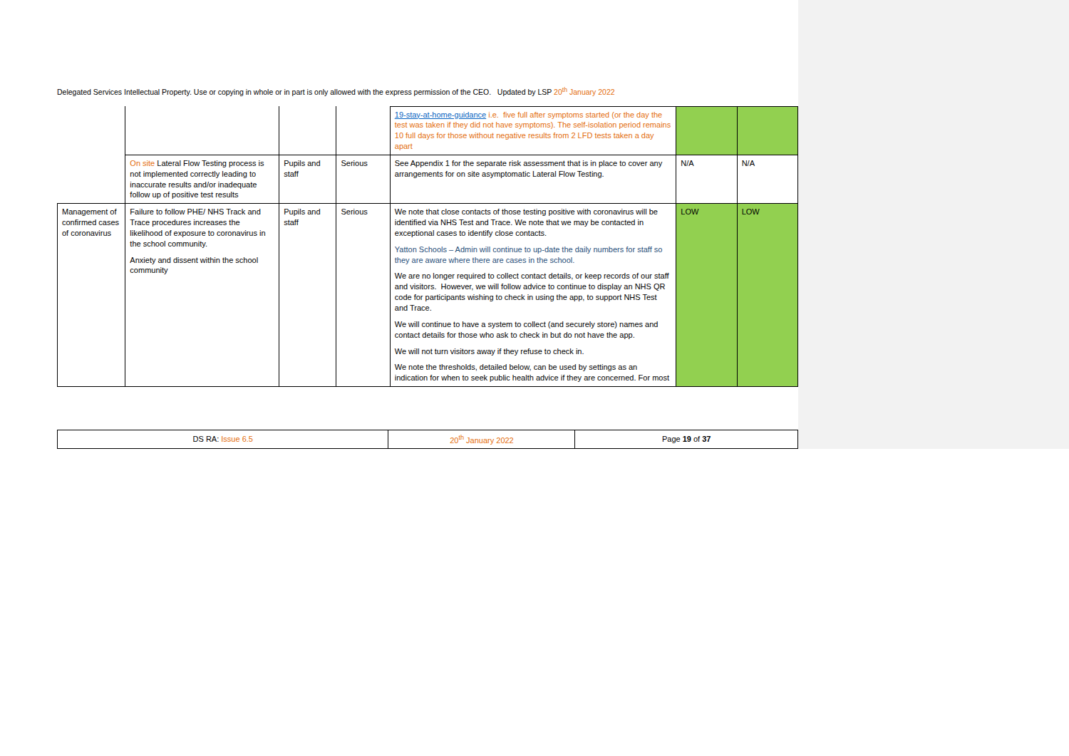Delegated Services Intellectual Property. Use or copying in whole or in part is only allowed with the express permission of the CEO. Updated by LSP 20th January 2022
| | | | | 19-stay-at-home-guidance i.e. five full after symptoms started (or the day the test was taken if they did not have symptoms). The self-isolation period remains 10 full days for those without negative results from 2 LFD tests taken a day apart | | |
| | On site Lateral Flow Testing process is not implemented correctly leading to inaccurate results and/or inadequate follow up of positive test results | Pupils and staff | Serious | See Appendix 1 for the separate risk assessment that is in place to cover any arrangements for on site asymptomatic Lateral Flow Testing. | N/A | N/A |
| Management of confirmed cases of coronavirus | Failure to follow PHE/ NHS Track and Trace procedures increases the likelihood of exposure to coronavirus in the school community. Anxiety and dissent within the school community | Pupils and staff | Serious | We note that close contacts of those testing positive with coronavirus will be identified via NHS Test and Trace. We note that we may be contacted in exceptional cases to identify close contacts. Yatton Schools – Admin will continue to up-date the daily numbers for staff so they are aware where there are cases in the school. We are no longer required to collect contact details, or keep records of our staff and visitors. However, we will follow advice to continue to display an NHS QR code for participants wishing to check in using the app, to support NHS Test and Trace. We will continue to have a system to collect (and securely store) names and contact details for those who ask to check in but do not have the app. We will not turn visitors away if they refuse to check in. We note the thresholds, detailed below, can be used by settings as an indication for when to seek public health advice if they are concerned. For most | LOW | LOW |
| DS RA: Issue 6.5 | 20 th January 2022 | Page 19 of 37 |